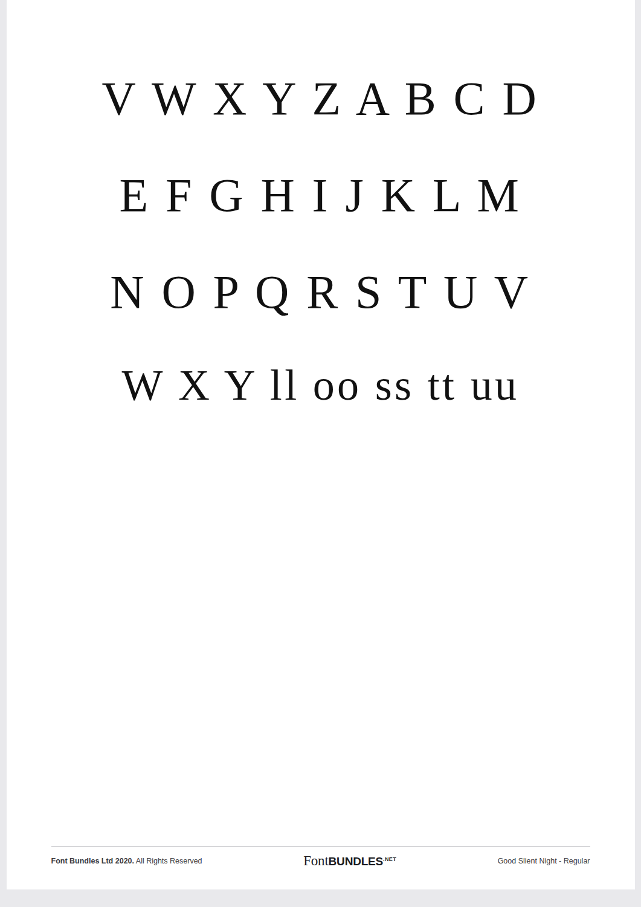V W X Y Z A B C D
E F G H I J K L M
N O P Q R S T U V
W X Y ll oo ss tt uu
Font Bundles Ltd 2020. All Rights Reserved
Font BUNDLES.NET
Good Slient Night - Regular